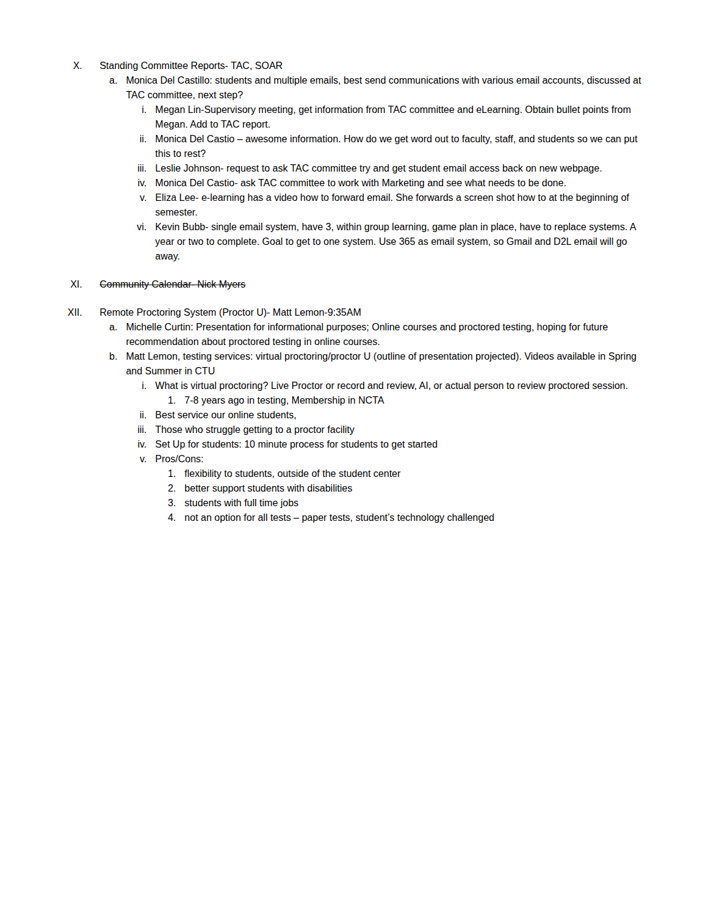Standing Committee Reports- TAC, SOAR
Monica Del Castillo: students and multiple emails, best send communications with various email accounts, discussed at TAC committee, next step?
Megan Lin-Supervisory meeting, get information from TAC committee and eLearning. Obtain bullet points from Megan. Add to TAC report.
Monica Del Castio – awesome information. How do we get word out to faculty, staff, and students so we can put this to rest?
Leslie Johnson- request to ask TAC committee try and get student email access back on new webpage.
Monica Del Castio- ask TAC committee to work with Marketing and see what needs to be done.
Eliza Lee- e-learning has a video how to forward email. She forwards a screen shot how to at the beginning of semester.
Kevin Bubb- single email system, have 3, within group learning, game plan in place, have to replace systems. A year or two to complete. Goal to get to one system. Use 365 as email system, so Gmail and D2L email will go away.
Community Calendar- Nick Myers
Remote Proctoring System (Proctor U)- Matt Lemon-9:35AM
Michelle Curtin: Presentation for informational purposes; Online courses and proctored testing, hoping for future recommendation about proctored testing in online courses.
Matt Lemon, testing services: virtual proctoring/proctor U (outline of presentation projected). Videos available in Spring and Summer in CTU
What is virtual proctoring? Live Proctor or record and review, AI, or actual person to review proctored session.
7-8 years ago in testing, Membership in NCTA
Best service our online students,
Those who struggle getting to a proctor facility
Set Up for students: 10 minute process for students to get started
Pros/Cons:
flexibility to students, outside of the student center
better support students with disabilities
students with full time jobs
not an option for all tests – paper tests, student’s technology challenged